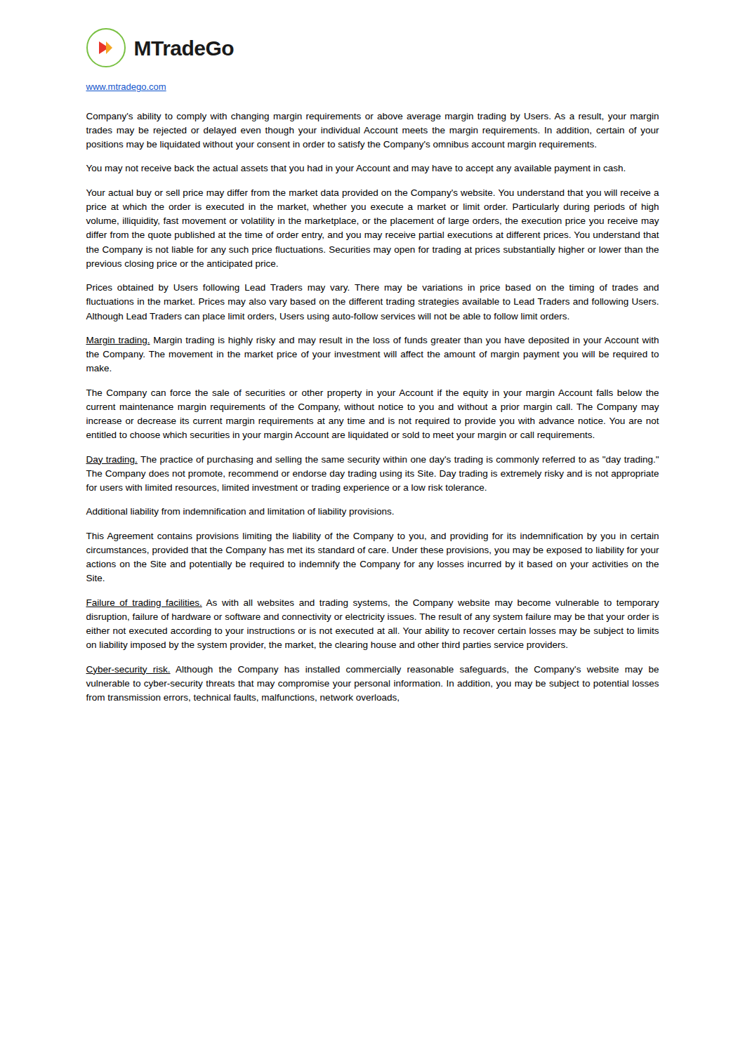MTradeGo
www.mtradego.com
Company's ability to comply with changing margin requirements or above average margin trading by Users. As a result, your margin trades may be rejected or delayed even though your individual Account meets the margin requirements. In addition, certain of your positions may be liquidated without your consent in order to satisfy the Company's omnibus account margin requirements.
You may not receive back the actual assets that you had in your Account and may have to accept any available payment in cash.
Your actual buy or sell price may differ from the market data provided on the Company's website. You understand that you will receive a price at which the order is executed in the market, whether you execute a market or limit order. Particularly during periods of high volume, illiquidity, fast movement or volatility in the marketplace, or the placement of large orders, the execution price you receive may differ from the quote published at the time of order entry, and you may receive partial executions at different prices. You understand that the Company is not liable for any such price fluctuations. Securities may open for trading at prices substantially higher or lower than the previous closing price or the anticipated price.
Prices obtained by Users following Lead Traders may vary. There may be variations in price based on the timing of trades and fluctuations in the market. Prices may also vary based on the different trading strategies available to Lead Traders and following Users. Although Lead Traders can place limit orders, Users using auto-follow services will not be able to follow limit orders.
Margin trading. Margin trading is highly risky and may result in the loss of funds greater than you have deposited in your Account with the Company. The movement in the market price of your investment will affect the amount of margin payment you will be required to make.
The Company can force the sale of securities or other property in your Account if the equity in your margin Account falls below the current maintenance margin requirements of the Company, without notice to you and without a prior margin call. The Company may increase or decrease its current margin requirements at any time and is not required to provide you with advance notice. You are not entitled to choose which securities in your margin Account are liquidated or sold to meet your margin or call requirements.
Day trading. The practice of purchasing and selling the same security within one day's trading is commonly referred to as "day trading." The Company does not promote, recommend or endorse day trading using its Site. Day trading is extremely risky and is not appropriate for users with limited resources, limited investment or trading experience or a low risk tolerance.
Additional liability from indemnification and limitation of liability provisions.
This Agreement contains provisions limiting the liability of the Company to you, and providing for its indemnification by you in certain circumstances, provided that the Company has met its standard of care. Under these provisions, you may be exposed to liability for your actions on the Site and potentially be required to indemnify the Company for any losses incurred by it based on your activities on the Site.
Failure of trading facilities. As with all websites and trading systems, the Company website may become vulnerable to temporary disruption, failure of hardware or software and connectivity or electricity issues. The result of any system failure may be that your order is either not executed according to your instructions or is not executed at all. Your ability to recover certain losses may be subject to limits on liability imposed by the system provider, the market, the clearing house and other third parties service providers.
Cyber-security risk. Although the Company has installed commercially reasonable safeguards, the Company's website may be vulnerable to cyber-security threats that may compromise your personal information. In addition, you may be subject to potential losses from transmission errors, technical faults, malfunctions, network overloads,